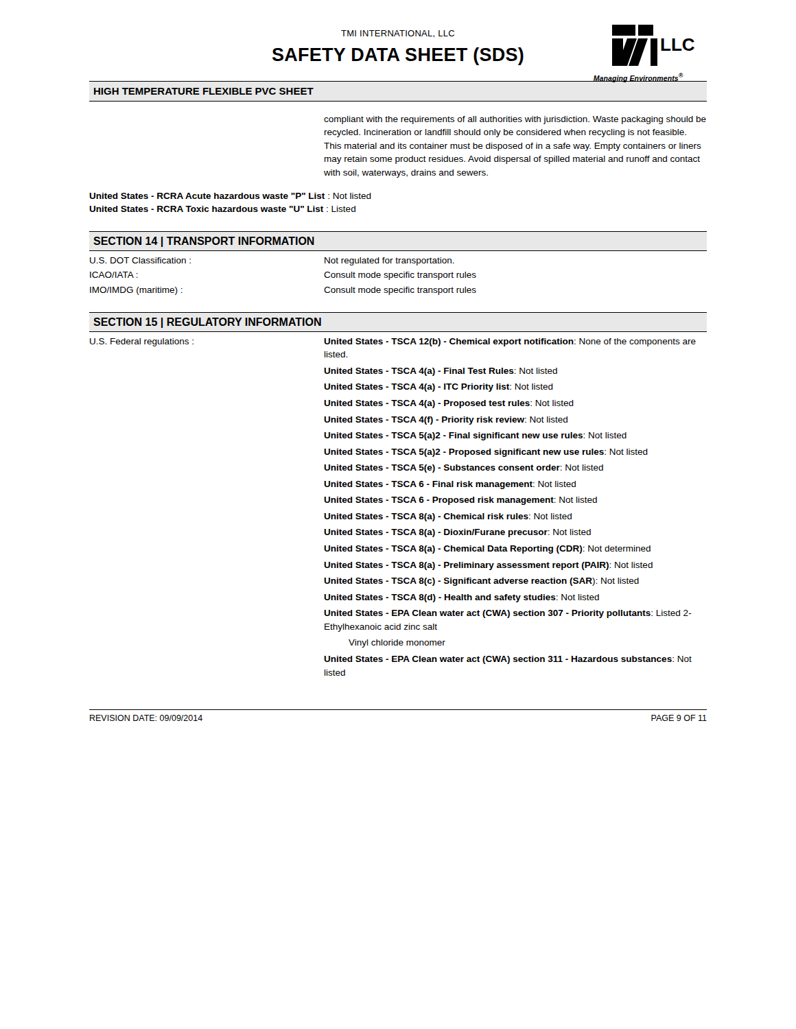LLC
Managing Environments®
TMI INTERNATIONAL, LLC
SAFETY DATA SHEET (SDS)
HIGH TEMPERATURE FLEXIBLE PVC SHEET
compliant with the requirements of all authorities with jurisdiction. Waste packaging should be recycled. Incineration or landfill should only be considered when recycling is not feasible. This material and its container must be disposed of in a safe way. Empty containers or liners may retain some product residues. Avoid dispersal of spilled material and runoff and contact with soil, waterways, drains and sewers.
United States - RCRA Acute hazardous waste "P" List : Not listed
United States - RCRA Toxic hazardous waste "U" List : Listed
SECTION 14 | TRANSPORT INFORMATION
U.S. DOT Classification :
Not regulated for transportation.
ICAO/IATA :
Consult mode specific transport rules
IMO/IMDG (maritime) :
Consult mode specific transport rules
SECTION 15 | REGULATORY INFORMATION
U.S. Federal regulations :
United States - TSCA 12(b) - Chemical export notification: None of the components are listed.
United States - TSCA 4(a) - Final Test Rules: Not listed
United States - TSCA 4(a) - ITC Priority list: Not listed
United States - TSCA 4(a) - Proposed test rules: Not listed
United States - TSCA 4(f) - Priority risk review: Not listed
United States - TSCA 5(a)2 - Final significant new use rules: Not listed
United States - TSCA 5(a)2 - Proposed significant new use rules: Not listed
United States - TSCA 5(e) - Substances consent order: Not listed
United States - TSCA 6 - Final risk management: Not listed
United States - TSCA 6 - Proposed risk management: Not listed
United States - TSCA 8(a) - Chemical risk rules: Not listed
United States - TSCA 8(a) - Dioxin/Furane precusor: Not listed
United States - TSCA 8(a) - Chemical Data Reporting (CDR): Not determined
United States - TSCA 8(a) - Preliminary assessment report (PAIR): Not listed
United States - TSCA 8(c) - Significant adverse reaction (SAR): Not listed
United States - TSCA 8(d) - Health and safety studies: Not listed
United States - EPA Clean water act (CWA) section 307 - Priority pollutants: Listed 2-Ethylhexanoic acid zinc salt
Vinyl chloride monomer
United States - EPA Clean water act (CWA) section 311 - Hazardous substances: Not listed
REVISION DATE: 09/09/2014
PAGE 9 OF 11